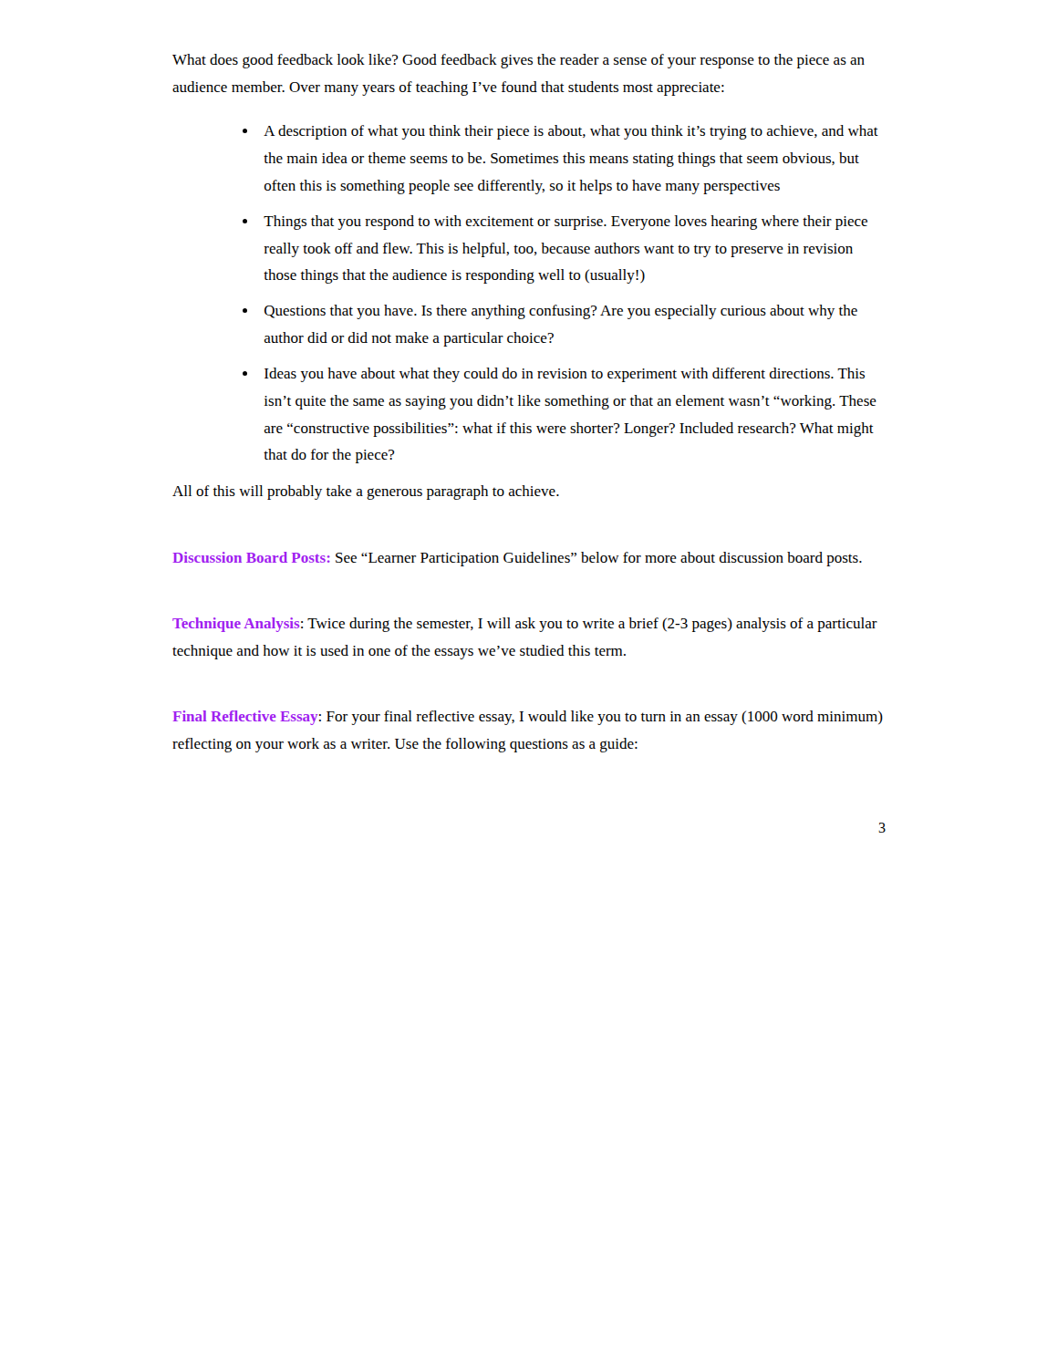What does good feedback look like? Good feedback gives the reader a sense of your response to the piece as an audience member. Over many years of teaching I’ve found that students most appreciate:
A description of what you think their piece is about, what you think it’s trying to achieve, and what the main idea or theme seems to be. Sometimes this means stating things that seem obvious, but often this is something people see differently, so it helps to have many perspectives
Things that you respond to with excitement or surprise. Everyone loves hearing where their piece really took off and flew. This is helpful, too, because authors want to try to preserve in revision those things that the audience is responding well to (usually!)
Questions that you have. Is there anything confusing? Are you especially curious about why the author did or did not make a particular choice?
Ideas you have about what they could do in revision to experiment with different directions. This isn’t quite the same as saying you didn’t like something or that an element wasn’t “working. These are “constructive possibilities”: what if this were shorter? Longer? Included research? What might that do for the piece?
All of this will probably take a generous paragraph to achieve.
Discussion Board Posts: See “Learner Participation Guidelines” below for more about discussion board posts.
Technique Analysis: Twice during the semester, I will ask you to write a brief (2-3 pages) analysis of a particular technique and how it is used in one of the essays we’ve studied this term.
Final Reflective Essay: For your final reflective essay, I would like you to turn in an essay (1000 word minimum) reflecting on your work as a writer. Use the following questions as a guide:
3